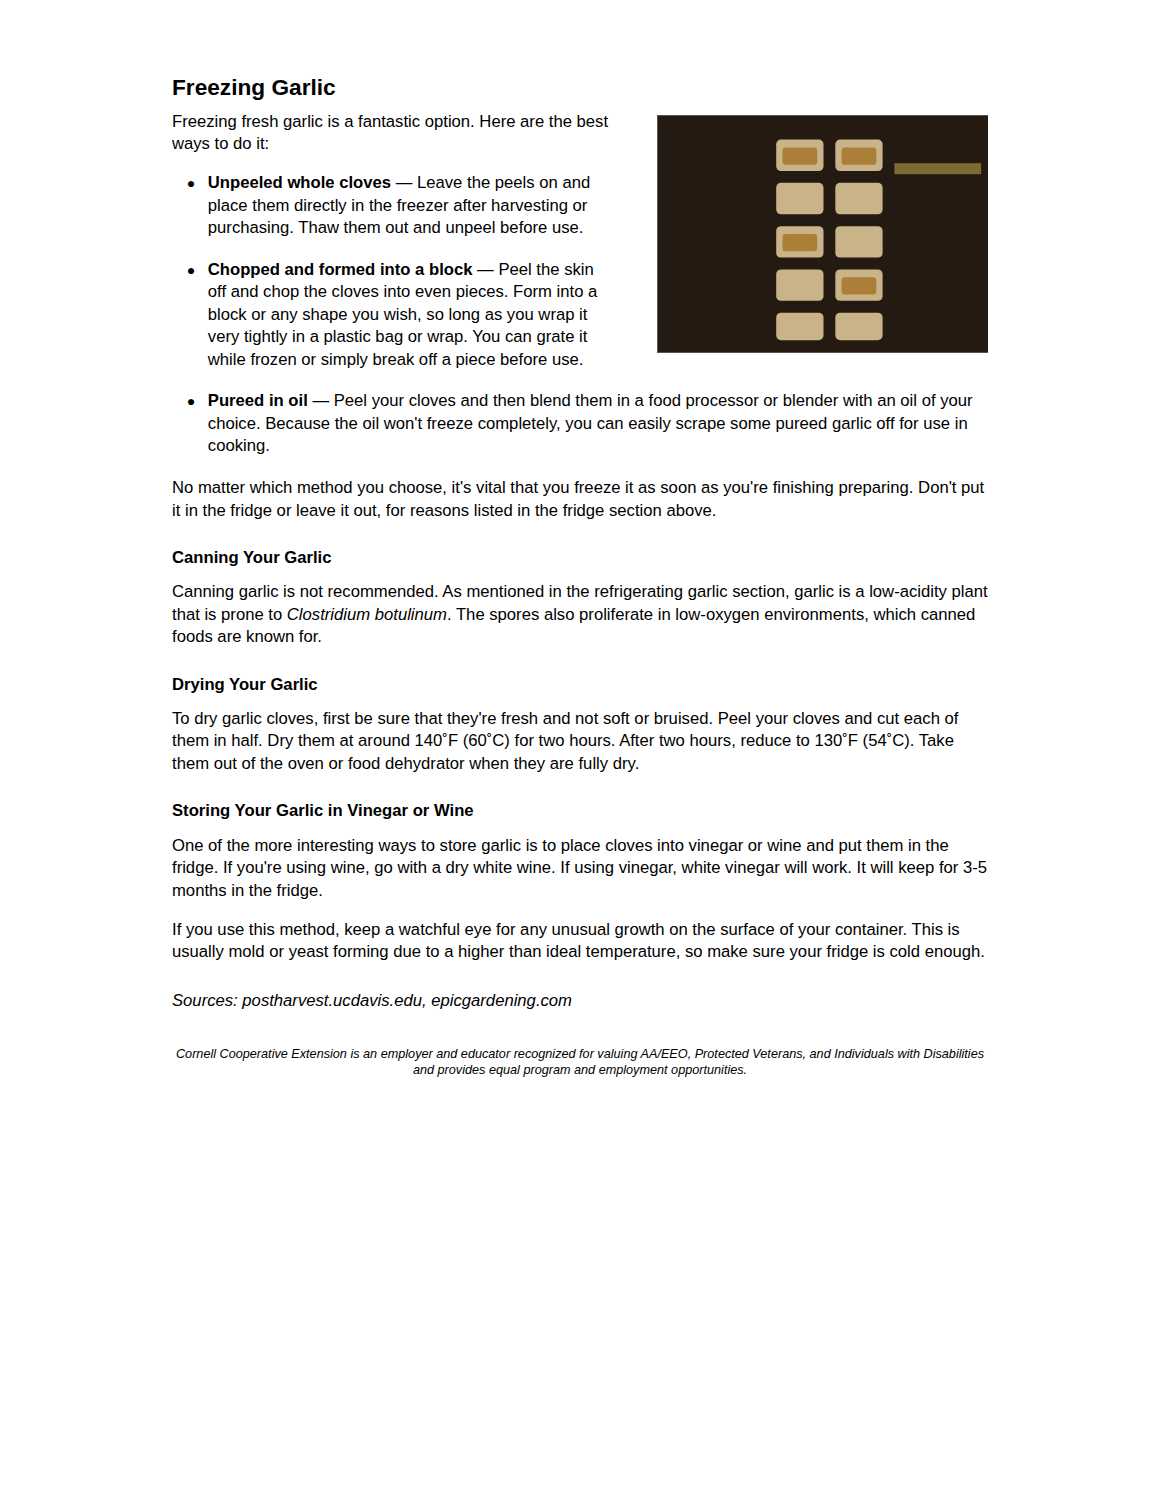Freezing Garlic
Freezing fresh garlic is a fantastic option. Here are the best ways to do it:
Unpeeled whole cloves — Leave the peels on and place them directly in the freezer after harvesting or purchasing. Thaw them out and unpeel before use.
Chopped and formed into a block — Peel the skin off and chop the cloves into even pieces. Form into a block or any shape you wish, so long as you wrap it very tightly in a plastic bag or wrap. You can grate it while frozen or simply break off a piece before use.
Pureed in oil — Peel your cloves and then blend them in a food processor or blender with an oil of your choice. Because the oil won't freeze completely, you can easily scrape some pureed garlic off for use in cooking.
No matter which method you choose, it's vital that you freeze it as soon as you're finishing preparing. Don't put it in the fridge or leave it out, for reasons listed in the fridge section above.
Canning Your Garlic
Canning garlic is not recommended. As mentioned in the refrigerating garlic section, garlic is a low-acidity plant that is prone to Clostridium botulinum. The spores also proliferate in low-oxygen environments, which canned foods are known for.
Drying Your Garlic
To dry garlic cloves, first be sure that they're fresh and not soft or bruised. Peel your cloves and cut each of them in half. Dry them at around 140˚F (60˚C) for two hours. After two hours, reduce to 130˚F (54˚C). Take them out of the oven or food dehydrator when they are fully dry.
Storing Your Garlic in Vinegar or Wine
One of the more interesting ways to store garlic is to place cloves into vinegar or wine and put them in the fridge. If you're using wine, go with a dry white wine. If using vinegar, white vinegar will work. It will keep for 3-5 months in the fridge.
If you use this method, keep a watchful eye for any unusual growth on the surface of your container. This is usually mold or yeast forming due to a higher than ideal temperature, so make sure your fridge is cold enough.
Sources: postharvest.ucdavis.edu, epicgardening.com
Cornell Cooperative Extension is an employer and educator recognized for valuing AA/EEO, Protected Veterans, and Individuals with Disabilities
and provides equal program and employment opportunities.